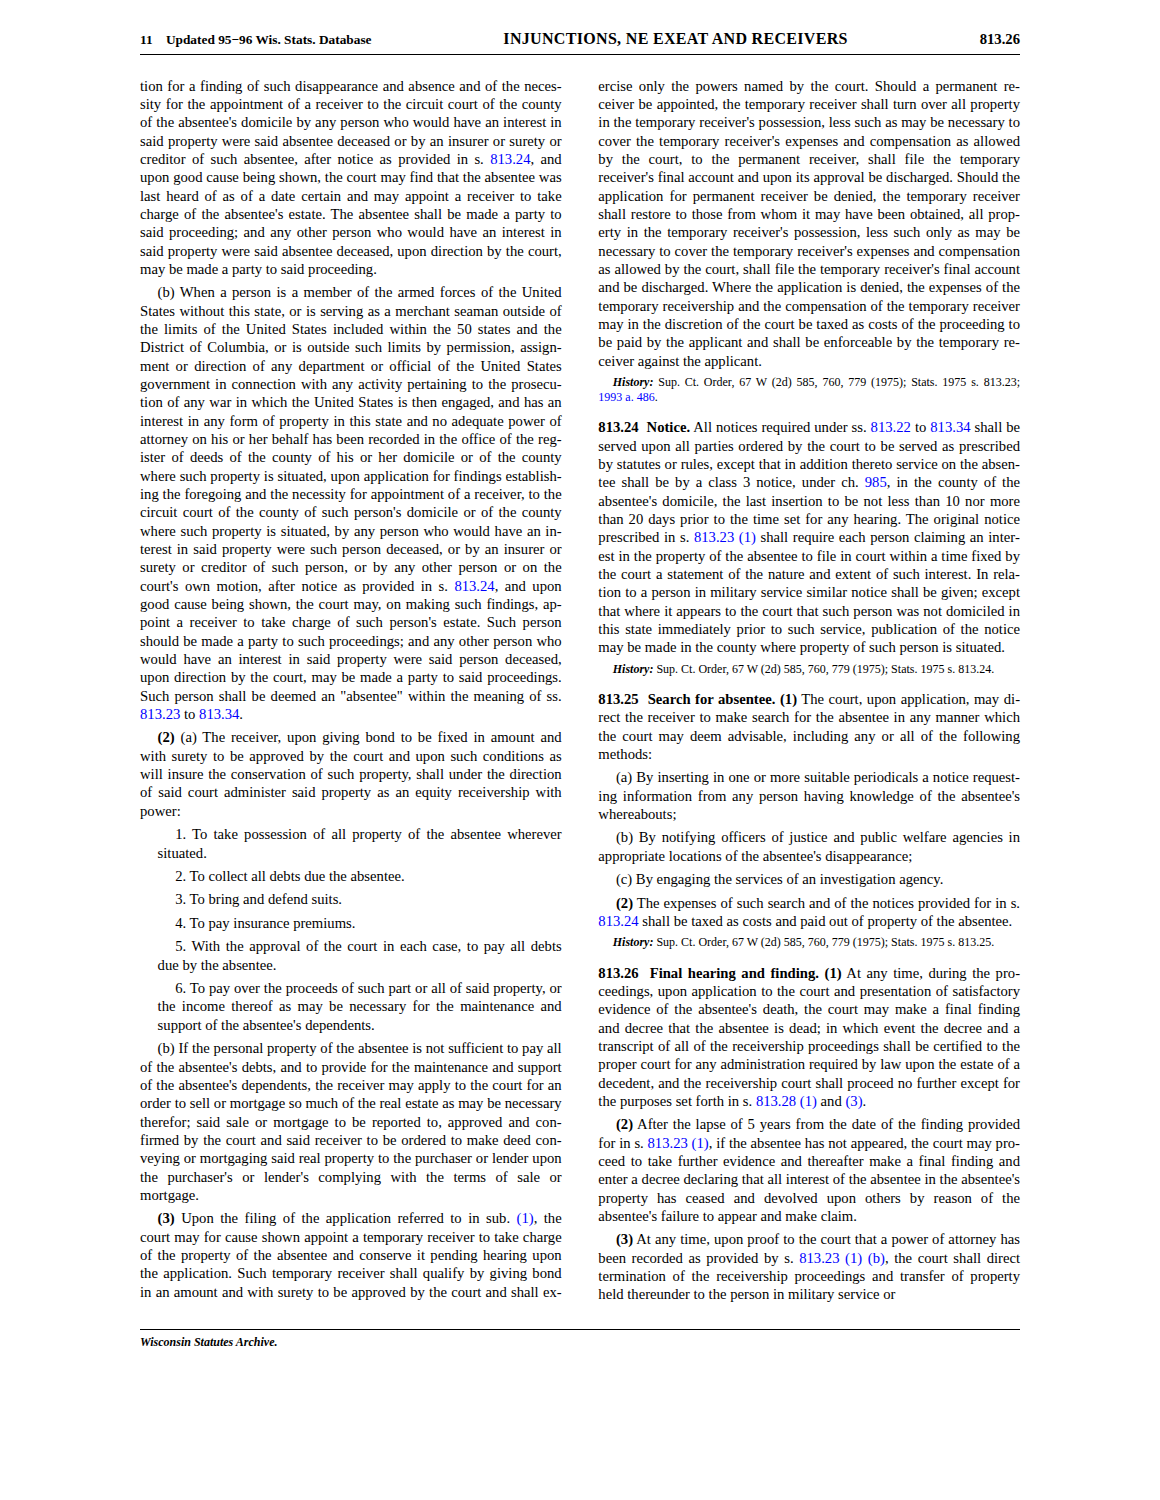11 Updated 95−96 Wis. Stats. Database
INJUNCTIONS, NE EXEAT AND RECEIVERS
813.26
tion for a finding of such disappearance and absence and of the necessity for the appointment of a receiver to the circuit court of the county of the absentee's domicile by any person who would have an interest in said property were said absentee deceased or by an insurer or surety or creditor of such absentee, after notice as provided in s. 813.24, and upon good cause being shown, the court may find that the absentee was last heard of as of a date certain and may appoint a receiver to take charge of the absentee's estate. The absentee shall be made a party to said proceeding; and any other person who would have an interest in said property were said absentee deceased, upon direction by the court, may be made a party to said proceeding.
(b) When a person is a member of the armed forces of the United States without this state, or is serving as a merchant seaman outside of the limits of the United States included within the 50 states and the District of Columbia, or is outside such limits by permission, assignment or direction of any department or official of the United States government in connection with any activity pertaining to the prosecution of any war in which the United States is then engaged, and has an interest in any form of property in this state and no adequate power of attorney on his or her behalf has been recorded in the office of the register of deeds of the county of his or her domicile or of the county where such property is situated, upon application for findings establishing the foregoing and the necessity for appointment of a receiver, to the circuit court of the county of such person's domicile or of the county where such property is situated, by any person who would have an interest in said property were such person deceased, or by an insurer or surety or creditor of such person, or by any other person or on the court's own motion, after notice as provided in s. 813.24, and upon good cause being shown, the court may, on making such findings, appoint a receiver to take charge of such person's estate. Such person should be made a party to such proceedings; and any other person who would have an interest in said property were said person deceased, upon direction by the court, may be made a party to said proceedings. Such person shall be deemed an "absentee" within the meaning of ss. 813.23 to 813.34.
(2) (a) The receiver, upon giving bond to be fixed in amount and with surety to be approved by the court and upon such conditions as will insure the conservation of such property, shall under the direction of said court administer said property as an equity receivership with power:
1. To take possession of all property of the absentee wherever situated.
2. To collect all debts due the absentee.
3. To bring and defend suits.
4. To pay insurance premiums.
5. With the approval of the court in each case, to pay all debts due by the absentee.
6. To pay over the proceeds of such part or all of said property, or the income thereof as may be necessary for the maintenance and support of the absentee's dependents.
(b) If the personal property of the absentee is not sufficient to pay all of the absentee's debts, and to provide for the maintenance and support of the absentee's dependents, the receiver may apply to the court for an order to sell or mortgage so much of the real estate as may be necessary therefor; said sale or mortgage to be reported to, approved and confirmed by the court and said receiver to be ordered to make deed conveying or mortgaging said real property to the purchaser or lender upon the purchaser's or lender's complying with the terms of sale or mortgage.
(3) Upon the filing of the application referred to in sub. (1), the court may for cause shown appoint a temporary receiver to take charge of the property of the absentee and conserve it pending hearing upon the application. Such temporary receiver shall qualify by giving bond in an amount and with surety to be approved by the court and shall exercise only the powers named by the court. Should a permanent receiver be appointed, the temporary receiver shall turn over all property in the temporary receiver's possession, less such as may be necessary to cover the temporary receiver's expenses and compensation as allowed by the court, to the permanent receiver, shall file the temporary receiver's final account and upon its approval be discharged. Should the application for permanent receiver be denied, the temporary receiver shall restore to those from whom it may have been obtained, all property in the temporary receiver's possession, less such only as may be necessary to cover the temporary receiver's expenses and compensation as allowed by the court, shall file the temporary receiver's final account and be discharged. Where the application is denied, the expenses of the temporary receivership and the compensation of the temporary receiver may in the discretion of the court be taxed as costs of the proceeding to be paid by the applicant and shall be enforceable by the temporary receiver against the applicant.
History: Sup. Ct. Order, 67 W (2d) 585, 760, 779 (1975); Stats. 1975 s. 813.23; 1993 a. 486.
813.24 Notice. All notices required under ss. 813.22 to 813.34 shall be served upon all parties ordered by the court to be served as prescribed by statutes or rules, except that in addition thereto service on the absentee shall be by a class 3 notice, under ch. 985, in the county of the absentee's domicile, the last insertion to be not less than 10 nor more than 20 days prior to the time set for any hearing. The original notice prescribed in s. 813.23 (1) shall require each person claiming an interest in the property of the absentee to file in court within a time fixed by the court a statement of the nature and extent of such interest. In relation to a person in military service similar notice shall be given; except that where it appears to the court that such person was not domiciled in this state immediately prior to such service, publication of the notice may be made in the county where property of such person is situated.
History: Sup. Ct. Order, 67 W (2d) 585, 760, 779 (1975); Stats. 1975 s. 813.24.
813.25 Search for absentee. (1) The court, upon application, may direct the receiver to make search for the absentee in any manner which the court may deem advisable, including any or all of the following methods:
(a) By inserting in one or more suitable periodicals a notice requesting information from any person having knowledge of the absentee's whereabouts;
(b) By notifying officers of justice and public welfare agencies in appropriate locations of the absentee's disappearance;
(c) By engaging the services of an investigation agency.
(2) The expenses of such search and of the notices provided for in s. 813.24 shall be taxed as costs and paid out of property of the absentee.
History: Sup. Ct. Order, 67 W (2d) 585, 760, 779 (1975); Stats. 1975 s. 813.25.
813.26 Final hearing and finding. (1) At any time, during the proceedings, upon application to the court and presentation of satisfactory evidence of the absentee's death, the court may make a final finding and decree that the absentee is dead; in which event the decree and a transcript of all of the receivership proceedings shall be certified to the proper court for any administration required by law upon the estate of a decedent, and the receivership court shall proceed no further except for the purposes set forth in s. 813.28 (1) and (3).
(2) After the lapse of 5 years from the date of the finding provided for in s. 813.23 (1), if the absentee has not appeared, the court may proceed to take further evidence and thereafter make a final finding and enter a decree declaring that all interest of the absentee in the absentee's property has ceased and devolved upon others by reason of the absentee's failure to appear and make claim.
(3) At any time, upon proof to the court that a power of attorney has been recorded as provided by s. 813.23 (1) (b), the court shall direct termination of the receivership proceedings and transfer of property held thereunder to the person in military service or
Wisconsin Statutes Archive.